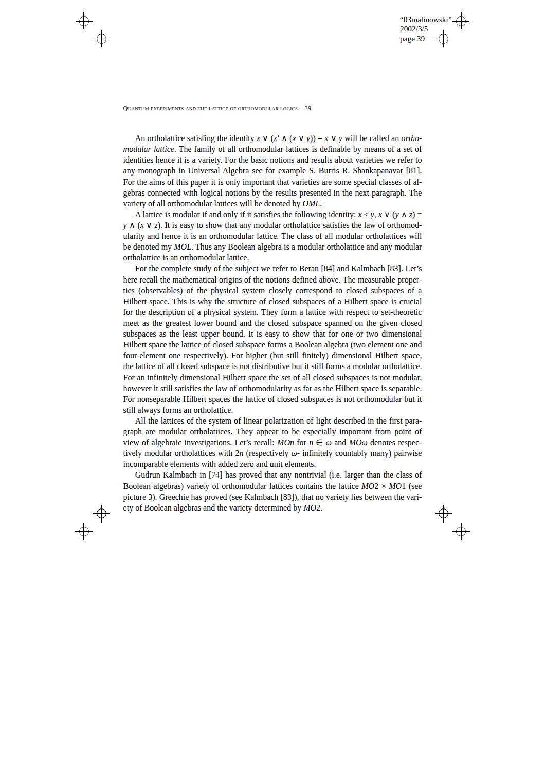“03malinowski”
2002/3/5
page 39
Quantum experiments and the lattice of orthomodular logics39
An ortholattice satisfing the identity x ∨ (x′ ∧ (x ∨ y)) = x ∨ y will be called an orthomodular lattice. The family of all orthomodular lattices is definable by means of a set of identities hence it is a variety. For the basic notions and results about varieties we refer to any monograph in Universal Algebra see for example S. Burris R. Shankapanavar [81]. For the aims of this paper it is only important that varieties are some special classes of algebras connected with logical notions by the results presented in the next paragraph. The variety of all orthomodular lattices will be denoted by OML.
A lattice is modular if and only if it satisfies the following identity: x ≤ y, x ∨ (y ∧ z) = y ∧ (x ∨ z). It is easy to show that any modular ortholattice satisfies the law of orthomodularity and hence it is an orthomodular lattice. The class of all modular ortholattices will be denoted my MOL. Thus any Boolean algebra is a modular ortholattice and any modular ortholattice is an orthomodular lattice.
For the complete study of the subject we refer to Beran [84] and Kalmbach [83]. Let’s here recall the mathematical origins of the notions defined above. The measurable properties (observables) of the physical system closely correspond to closed subspaces of a Hilbert space. This is why the structure of closed subspaces of a Hilbert space is crucial for the description of a physical system. They form a lattice with respect to set-theoretic meet as the greatest lower bound and the closed subspace spanned on the given closed subspaces as the least upper bound. It is easy to show that for one or two dimensional Hilbert space the lattice of closed subspace forms a Boolean algebra (two element one and four-element one respectively). For higher (but still finitely) dimensional Hilbert space, the lattice of all closed subspace is not distributive but it still forms a modular ortholattice. For an infinitely dimensional Hilbert space the set of all closed subspaces is not modular, however it still satisfies the law of orthomodularity as far as the Hilbert space is separable. For nonseparable Hilbert spaces the lattice of closed subspaces is not orthomodular but it still always forms an ortholattice.
All the lattices of the system of linear polarization of light described in the first paragraph are modular ortholattices. They appear to be especially important from point of view of algebraic investigations. Let’s recall: MOn for n ∈ ω and MOω denotes respectively modular ortholattices with 2n (respectively ω- infinitely countably many) pairwise incomparable elements with added zero and unit elements.
Gudrun Kalmbach in [74] has proved that any nontrivial (i.e. larger than the class of Boolean algebras) variety of orthomodular lattices contains the lattice MO2 × MO1 (see picture 3). Greechie has proved (see Kalmbach [83]), that no variety lies between the variety of Boolean algebras and the variety determined by MO2.